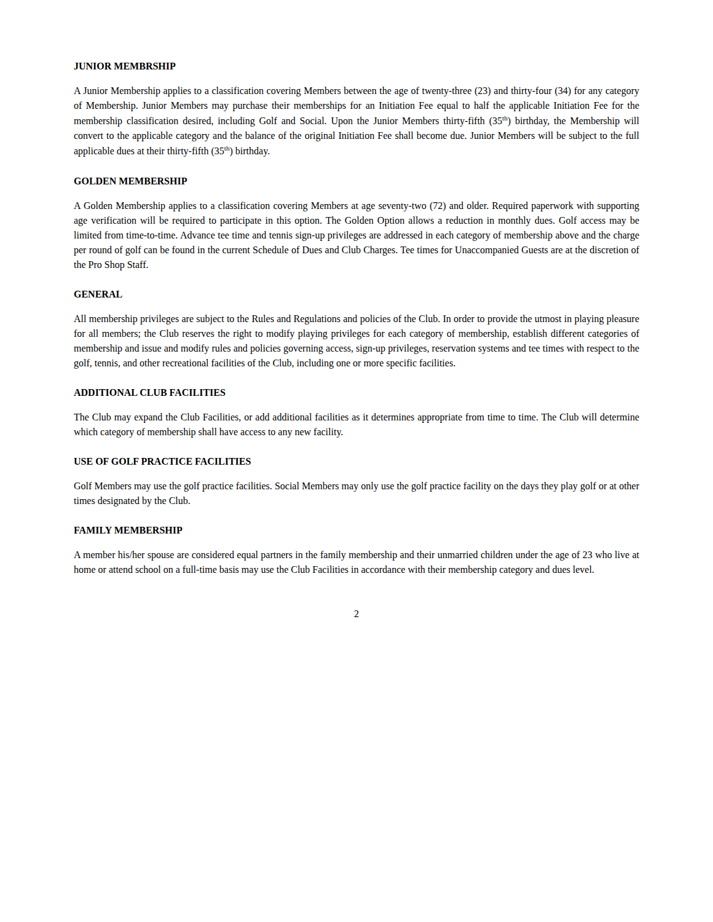JUNIOR MEMBRSHIP
A Junior Membership applies to a classification covering Members between the age of twenty-three (23) and thirty-four (34) for any category of Membership. Junior Members may purchase their memberships for an Initiation Fee equal to half the applicable Initiation Fee for the membership classification desired, including Golf and Social. Upon the Junior Members thirty-fifth (35th) birthday, the Membership will convert to the applicable category and the balance of the original Initiation Fee shall become due. Junior Members will be subject to the full applicable dues at their thirty-fifth (35th) birthday.
GOLDEN MEMBERSHIP
A Golden Membership applies to a classification covering Members at age seventy-two (72) and older. Required paperwork with supporting age verification will be required to participate in this option. The Golden Option allows a reduction in monthly dues. Golf access may be limited from time-to-time. Advance tee time and tennis sign-up privileges are addressed in each category of membership above and the charge per round of golf can be found in the current Schedule of Dues and Club Charges. Tee times for Unaccompanied Guests are at the discretion of the Pro Shop Staff.
GENERAL
All membership privileges are subject to the Rules and Regulations and policies of the Club. In order to provide the utmost in playing pleasure for all members; the Club reserves the right to modify playing privileges for each category of membership, establish different categories of membership and issue and modify rules and policies governing access, sign-up privileges, reservation systems and tee times with respect to the golf, tennis, and other recreational facilities of the Club, including one or more specific facilities.
ADDITIONAL CLUB FACILITIES
The Club may expand the Club Facilities, or add additional facilities as it determines appropriate from time to time. The Club will determine which category of membership shall have access to any new facility.
USE OF GOLF PRACTICE FACILITIES
Golf Members may use the golf practice facilities. Social Members may only use the golf practice facility on the days they play golf or at other times designated by the Club.
FAMILY MEMBERSHIP
A member his/her spouse are considered equal partners in the family membership and their unmarried children under the age of 23 who live at home or attend school on a full-time basis may use the Club Facilities in accordance with their membership category and dues level.
2